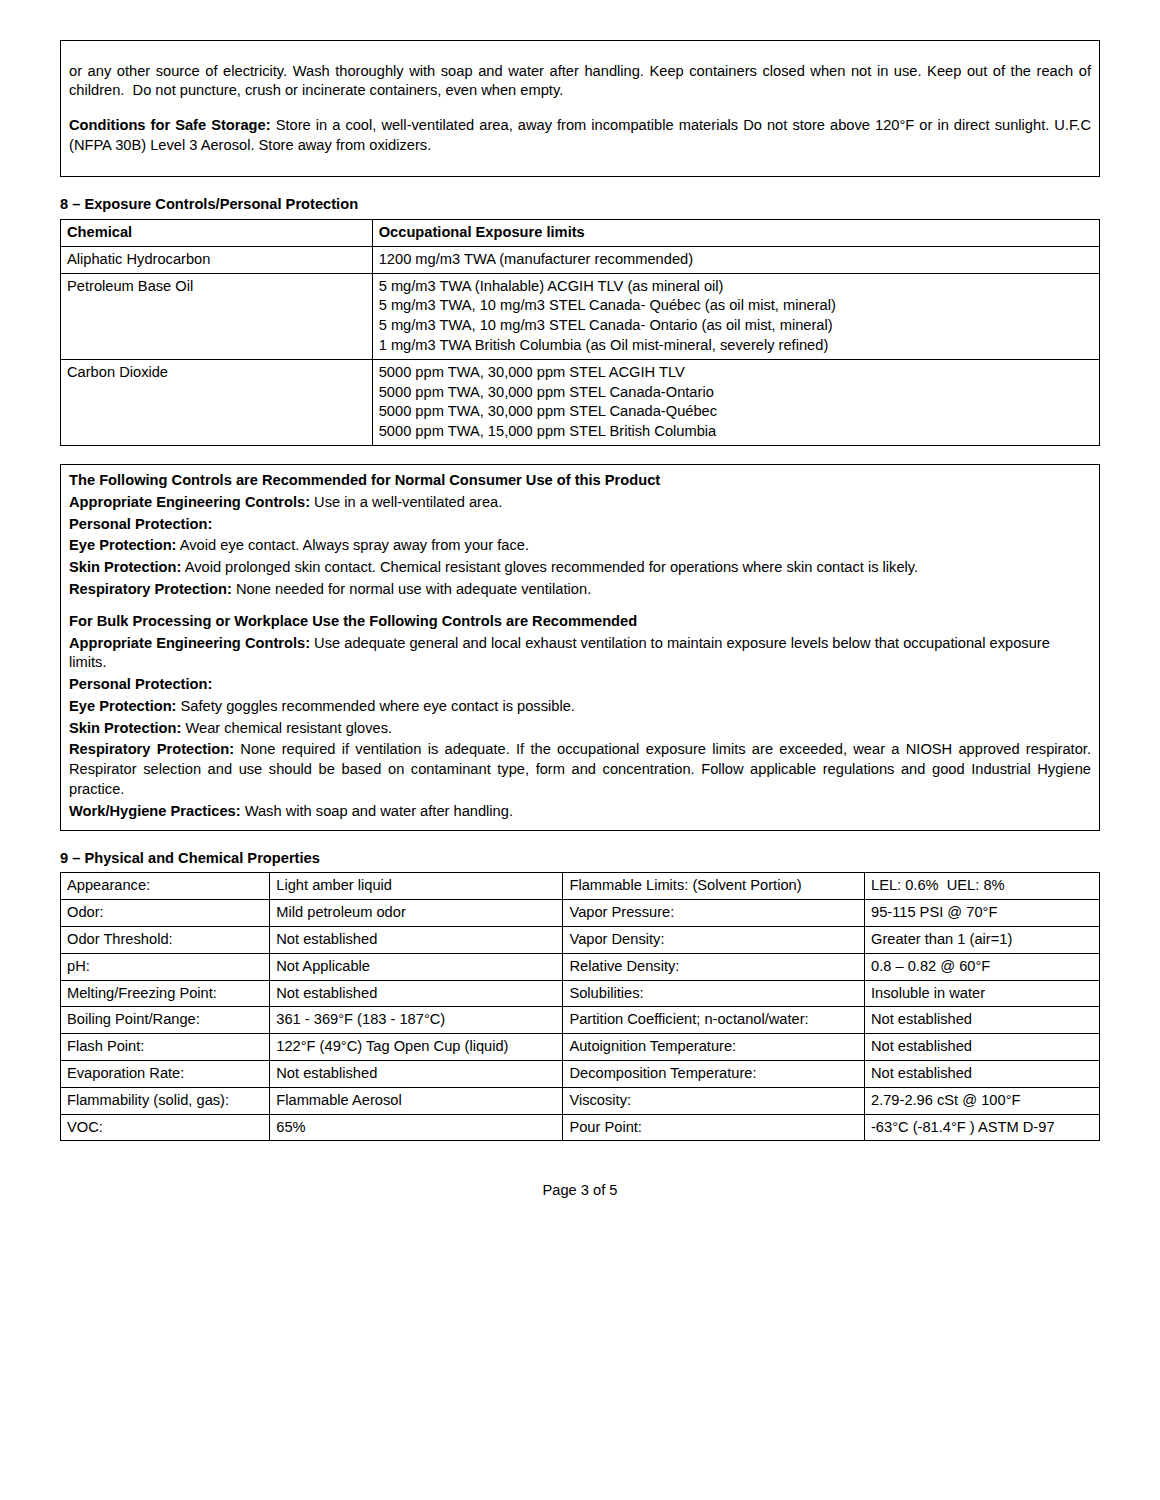or any other source of electricity. Wash thoroughly with soap and water after handling. Keep containers closed when not in use. Keep out of the reach of children. Do not puncture, crush or incinerate containers, even when empty.
Conditions for Safe Storage: Store in a cool, well-ventilated area, away from incompatible materials Do not store above 120°F or in direct sunlight. U.F.C (NFPA 30B) Level 3 Aerosol. Store away from oxidizers.
8 – Exposure Controls/Personal Protection
| Chemical | Occupational Exposure limits |
| --- | --- |
| Aliphatic Hydrocarbon | 1200 mg/m3 TWA (manufacturer recommended) |
| Petroleum Base Oil | 5 mg/m3 TWA (Inhalable) ACGIH TLV (as mineral oil) 5 mg/m3 TWA, 10 mg/m3 STEL Canada- Québec (as oil mist, mineral) 5 mg/m3 TWA, 10 mg/m3 STEL Canada- Ontario (as oil mist, mineral) 1 mg/m3 TWA British Columbia (as Oil mist-mineral, severely refined) |
| Carbon Dioxide | 5000 ppm TWA, 30,000 ppm STEL ACGIH TLV 5000 ppm TWA, 30,000 ppm STEL Canada-Ontario 5000 ppm TWA, 30,000 ppm STEL Canada-Québec 5000 ppm TWA, 15,000 ppm STEL British Columbia |
The Following Controls are Recommended for Normal Consumer Use of this Product
Appropriate Engineering Controls: Use in a well-ventilated area.
Personal Protection:
Eye Protection: Avoid eye contact. Always spray away from your face.
Skin Protection: Avoid prolonged skin contact. Chemical resistant gloves recommended for operations where skin contact is likely.
Respiratory Protection: None needed for normal use with adequate ventilation.
For Bulk Processing or Workplace Use the Following Controls are Recommended
Appropriate Engineering Controls: Use adequate general and local exhaust ventilation to maintain exposure levels below that occupational exposure limits.
Personal Protection:
Eye Protection: Safety goggles recommended where eye contact is possible.
Skin Protection: Wear chemical resistant gloves.
Respiratory Protection: None required if ventilation is adequate. If the occupational exposure limits are exceeded, wear a NIOSH approved respirator. Respirator selection and use should be based on contaminant type, form and concentration. Follow applicable regulations and good Industrial Hygiene practice.
Work/Hygiene Practices: Wash with soap and water after handling.
9 – Physical and Chemical Properties
| Appearance: | Light amber liquid | Flammable Limits: (Solvent Portion) | LEL: 0.6% UEL: 8% |
| Odor: | Mild petroleum odor | Vapor Pressure: | 95-115 PSI @ 70°F |
| Odor Threshold: | Not established | Vapor Density: | Greater than 1 (air=1) |
| pH: | Not Applicable | Relative Density: | 0.8 – 0.82 @ 60°F |
| Melting/Freezing Point: | Not established | Solubilities: | Insoluble in water |
| Boiling Point/Range: | 361 - 369°F (183 - 187°C) | Partition Coefficient; n-octanol/water: | Not established |
| Flash Point: | 122°F (49°C) Tag Open Cup (liquid) | Autoignition Temperature: | Not established |
| Evaporation Rate: | Not established | Decomposition Temperature: | Not established |
| Flammability (solid, gas): | Flammable Aerosol | Viscosity: | 2.79-2.96 cSt @ 100°F |
| VOC: | 65% | Pour Point: | -63°C (-81.4°F ) ASTM D-97 |
Page 3 of 5